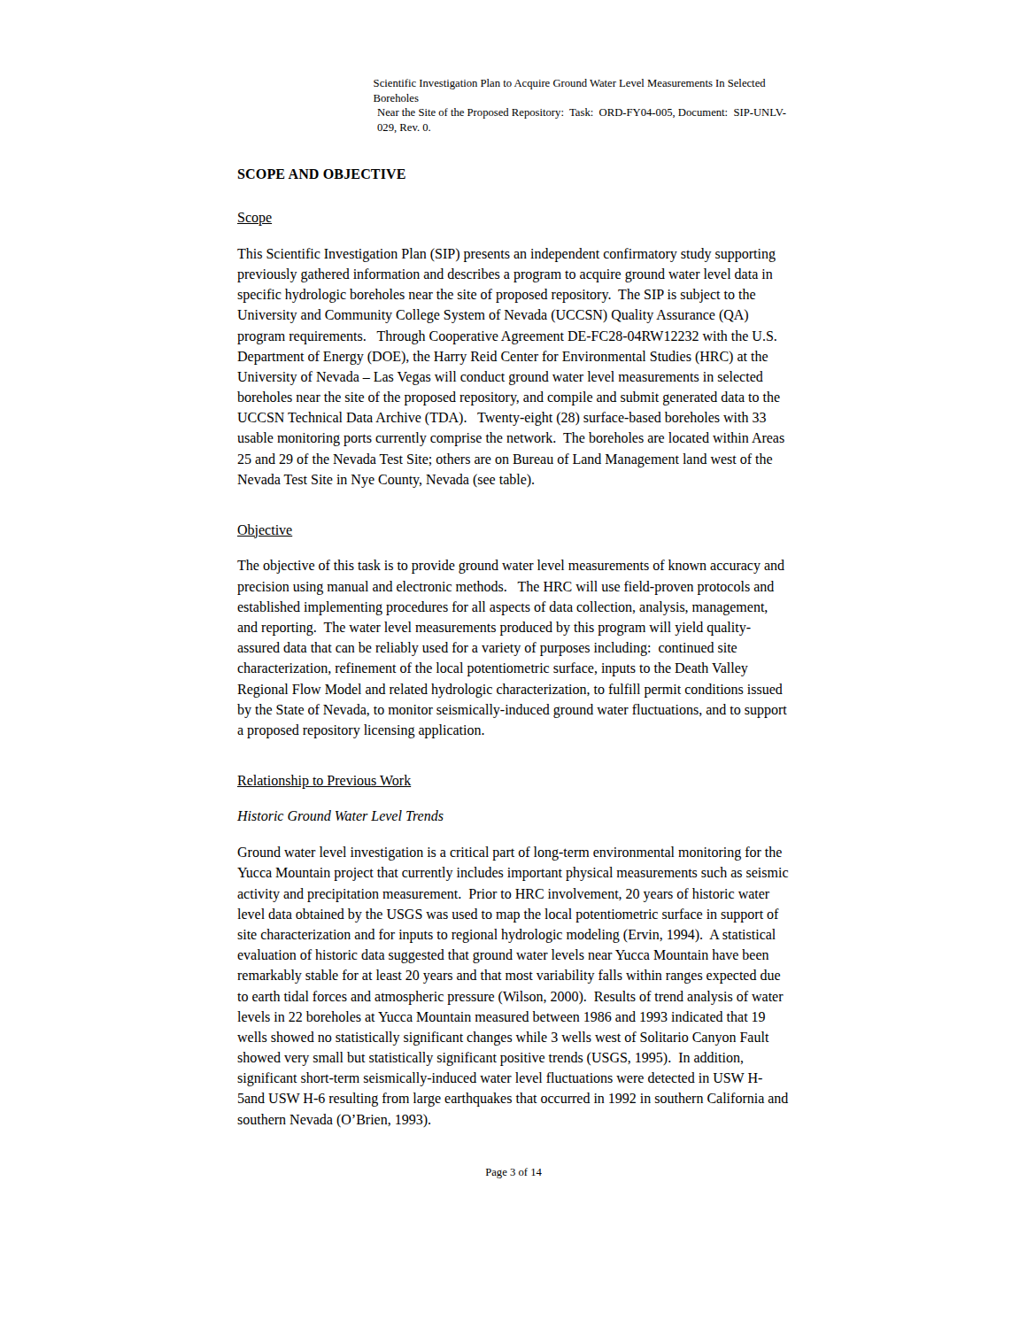Scientific Investigation Plan to Acquire Ground Water Level Measurements In Selected Boreholes
Near the Site of the Proposed Repository: Task: ORD-FY04-005, Document: SIP-UNLV-029, Rev. 0.
SCOPE AND OBJECTIVE
Scope
This Scientific Investigation Plan (SIP) presents an independent confirmatory study supporting previously gathered information and describes a program to acquire ground water level data in specific hydrologic boreholes near the site of proposed repository. The SIP is subject to the University and Community College System of Nevada (UCCSN) Quality Assurance (QA) program requirements. Through Cooperative Agreement DE-FC28-04RW12232 with the U.S. Department of Energy (DOE), the Harry Reid Center for Environmental Studies (HRC) at the University of Nevada – Las Vegas will conduct ground water level measurements in selected boreholes near the site of the proposed repository, and compile and submit generated data to the UCCSN Technical Data Archive (TDA). Twenty-eight (28) surface-based boreholes with 33 usable monitoring ports currently comprise the network. The boreholes are located within Areas 25 and 29 of the Nevada Test Site; others are on Bureau of Land Management land west of the Nevada Test Site in Nye County, Nevada (see table).
Objective
The objective of this task is to provide ground water level measurements of known accuracy and precision using manual and electronic methods. The HRC will use field-proven protocols and established implementing procedures for all aspects of data collection, analysis, management, and reporting. The water level measurements produced by this program will yield quality-assured data that can be reliably used for a variety of purposes including: continued site characterization, refinement of the local potentiometric surface, inputs to the Death Valley Regional Flow Model and related hydrologic characterization, to fulfill permit conditions issued by the State of Nevada, to monitor seismically-induced ground water fluctuations, and to support a proposed repository licensing application.
Relationship to Previous Work
Historic Ground Water Level Trends
Ground water level investigation is a critical part of long-term environmental monitoring for the Yucca Mountain project that currently includes important physical measurements such as seismic activity and precipitation measurement. Prior to HRC involvement, 20 years of historic water level data obtained by the USGS was used to map the local potentiometric surface in support of site characterization and for inputs to regional hydrologic modeling (Ervin, 1994). A statistical evaluation of historic data suggested that ground water levels near Yucca Mountain have been remarkably stable for at least 20 years and that most variability falls within ranges expected due to earth tidal forces and atmospheric pressure (Wilson, 2000). Results of trend analysis of water levels in 22 boreholes at Yucca Mountain measured between 1986 and 1993 indicated that 19 wells showed no statistically significant changes while 3 wells west of Solitario Canyon Fault showed very small but statistically significant positive trends (USGS, 1995). In addition, significant short-term seismically-induced water level fluctuations were detected in USW H-5and USW H-6 resulting from large earthquakes that occurred in 1992 in southern California and southern Nevada (O’Brien, 1993).
Page 3 of 14